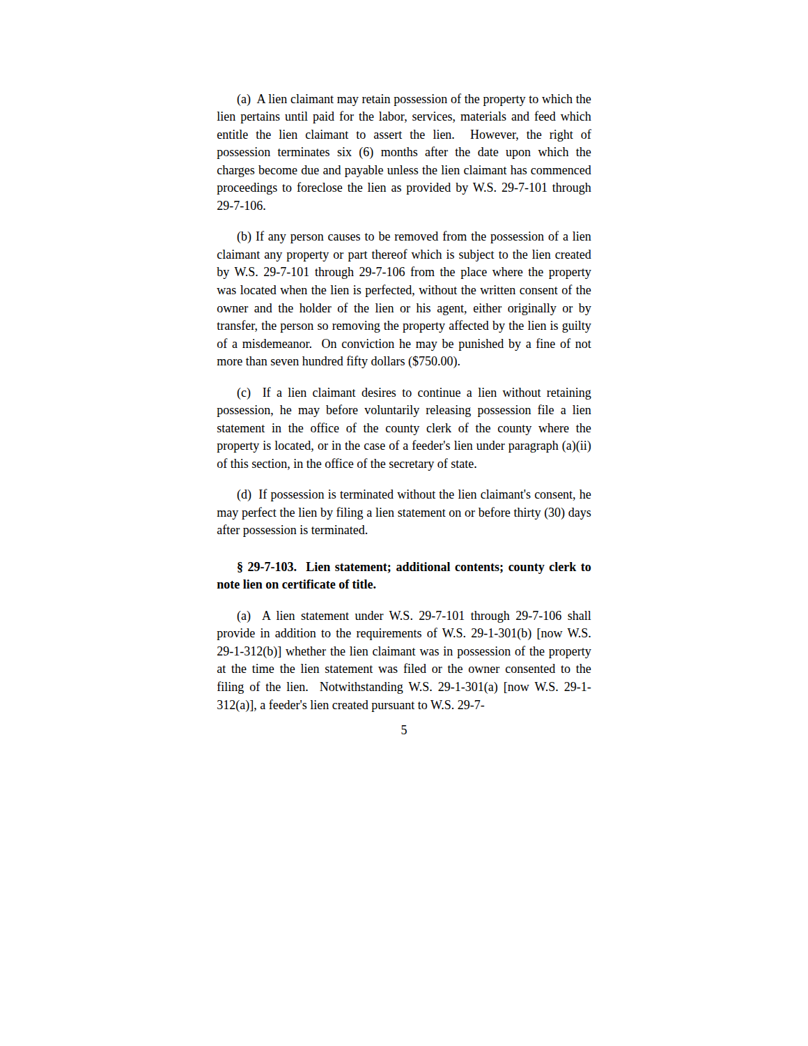(a) A lien claimant may retain possession of the property to which the lien pertains until paid for the labor, services, materials and feed which entitle the lien claimant to assert the lien. However, the right of possession terminates six (6) months after the date upon which the charges become due and payable unless the lien claimant has commenced proceedings to foreclose the lien as provided by W.S. 29-7-101 through 29-7-106.
(b) If any person causes to be removed from the possession of a lien claimant any property or part thereof which is subject to the lien created by W.S. 29-7-101 through 29-7-106 from the place where the property was located when the lien is perfected, without the written consent of the owner and the holder of the lien or his agent, either originally or by transfer, the person so removing the property affected by the lien is guilty of a misdemeanor. On conviction he may be punished by a fine of not more than seven hundred fifty dollars ($750.00).
(c) If a lien claimant desires to continue a lien without retaining possession, he may before voluntarily releasing possession file a lien statement in the office of the county clerk of the county where the property is located, or in the case of a feeder's lien under paragraph (a)(ii) of this section, in the office of the secretary of state.
(d) If possession is terminated without the lien claimant's consent, he may perfect the lien by filing a lien statement on or before thirty (30) days after possession is terminated.
§ 29-7-103. Lien statement; additional contents; county clerk to note lien on certificate of title.
(a) A lien statement under W.S. 29-7-101 through 29-7-106 shall provide in addition to the requirements of W.S. 29-1-301(b) [now W.S. 29-1-312(b)] whether the lien claimant was in possession of the property at the time the lien statement was filed or the owner consented to the filing of the lien. Notwithstanding W.S. 29-1-301(a) [now W.S. 29-1-312(a)], a feeder's lien created pursuant to W.S. 29-7-
5